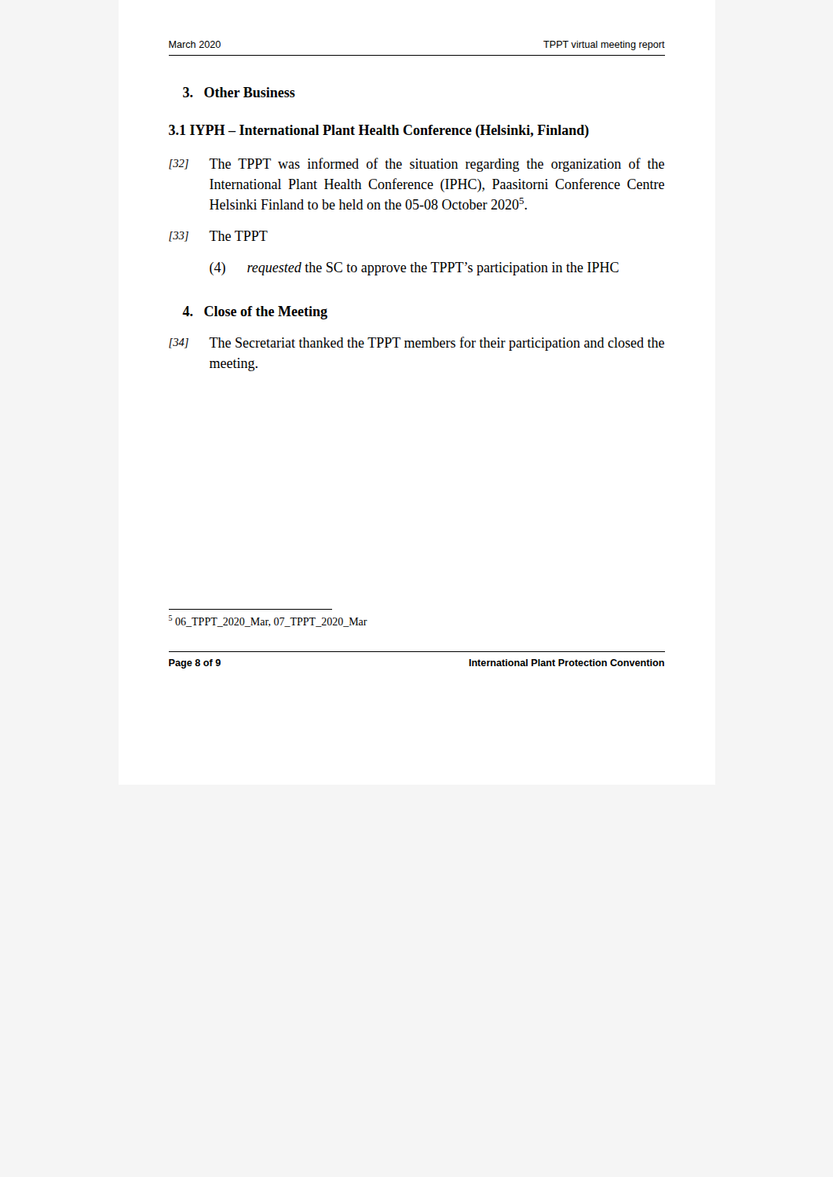March 2020 TPPT virtual meeting report
3. Other Business
3.1 IYPH – International Plant Health Conference (Helsinki, Finland)
[32]
The TPPT was informed of the situation regarding the organization of the International Plant Health Conference (IPHC), Paasitorni Conference Centre Helsinki Finland to be held on the 05-08 October 20205.
[33]
The TPPT
(4)
requested the SC to approve the TPPT’s participation in the IPHC
4. Close of the Meeting
[34]
The Secretariat thanked the TPPT members for their participation and closed the meeting.
5 06_TPPT_2020_Mar, 07_TPPT_2020_Mar
Page 8 of 9 International Plant Protection Convention